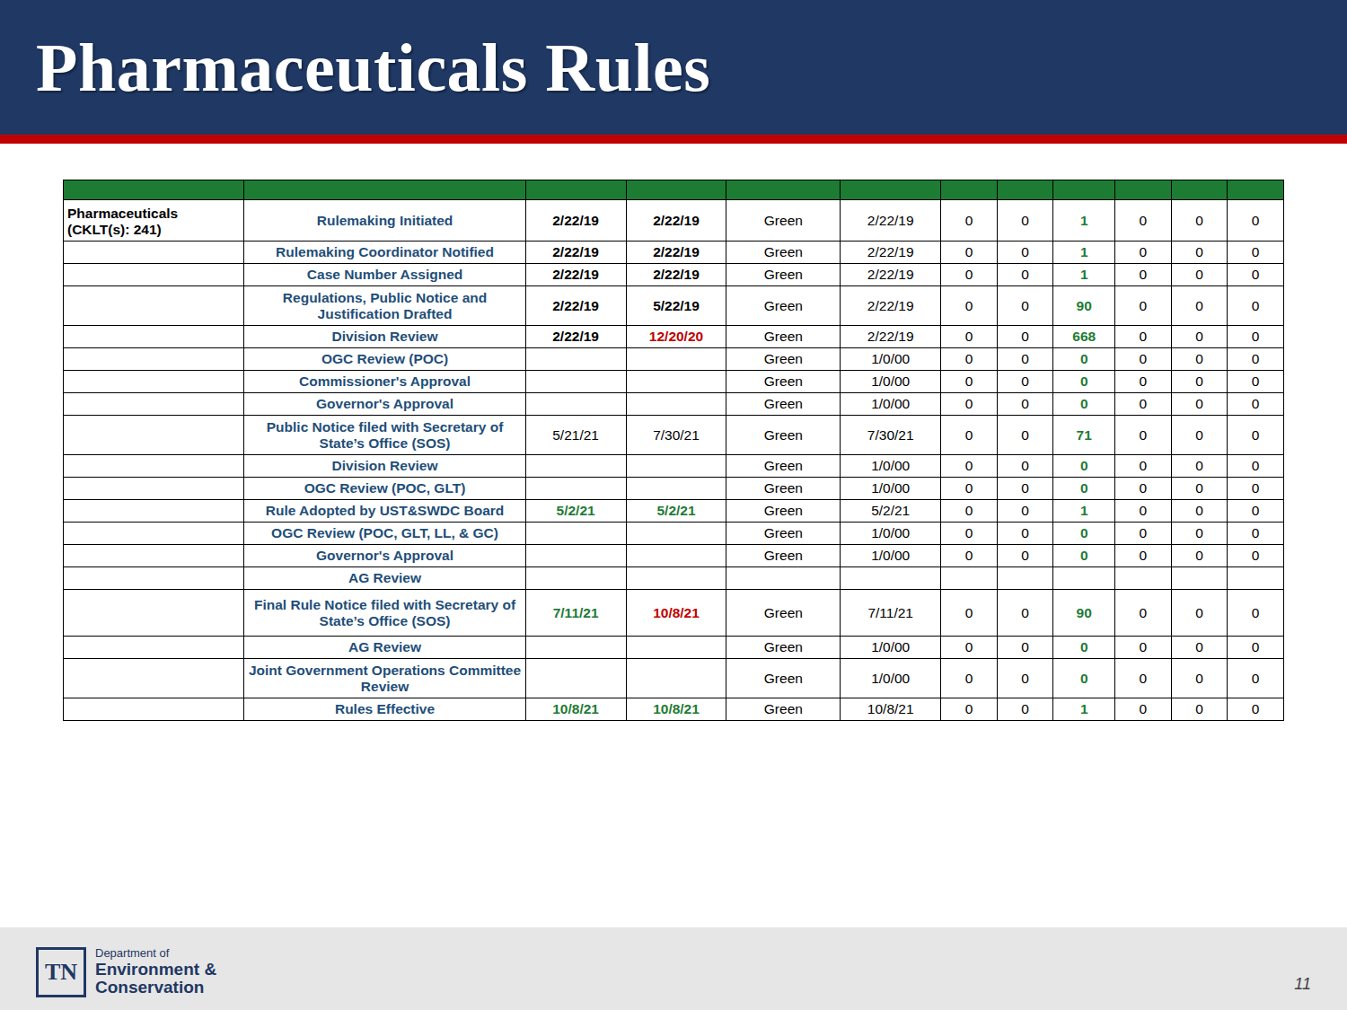Pharmaceuticals Rules
| Pharmaceuticals (CKLT(s): 241) | Rulemaking Initiated | 2/22/19 | 2/22/19 | Green | 2/22/19 | 0 | 0 | 1 | 0 | 0 | 0 |
| | Rulemaking Coordinator Notified | 2/22/19 | 2/22/19 | Green | 2/22/19 | 0 | 0 | 1 | 0 | 0 | 0 |
| | Case Number Assigned | 2/22/19 | 2/22/19 | Green | 2/22/19 | 0 | 0 | 1 | 0 | 0 | 0 |
| | Regulations, Public Notice and Justification Drafted | 2/22/19 | 5/22/19 | Green | 2/22/19 | 0 | 0 | 90 | 0 | 0 | 0 |
| | Division Review | 2/22/19 | 12/20/20 | Green | 2/22/19 | 0 | 0 | 668 | 0 | 0 | 0 |
| | OGC Review (POC) | | | Green | 1/0/00 | 0 | 0 | 0 | 0 | 0 | 0 |
| | Commissioner's Approval | | | Green | 1/0/00 | 0 | 0 | 0 | 0 | 0 | 0 |
| | Governor's Approval | | | Green | 1/0/00 | 0 | 0 | 0 | 0 | 0 | 0 |
| | Public Notice filed with Secretary of State’s Office (SOS) | 5/21/21 | 7/30/21 | Green | 7/30/21 | 0 | 0 | 71 | 0 | 0 | 0 |
| | Division Review | | | Green | 1/0/00 | 0 | 0 | 0 | 0 | 0 | 0 |
| | OGC Review (POC, GLT) | | | Green | 1/0/00 | 0 | 0 | 0 | 0 | 0 | 0 |
| | Rule Adopted by UST&SWDC Board | 5/2/21 | 5/2/21 | Green | 5/2/21 | 0 | 0 | 1 | 0 | 0 | 0 |
| | OGC Review (POC, GLT, LL, & GC) | | | Green | 1/0/00 | 0 | 0 | 0 | 0 | 0 | 0 |
| | Governor's Approval | | | Green | 1/0/00 | 0 | 0 | 0 | 0 | 0 | 0 |
| | AG Review | | | | | | | | | | |
| | Final Rule Notice filed with Secretary of State’s Office (SOS) | 7/11/21 | 10/8/21 | Green | 7/11/21 | 0 | 0 | 90 | 0 | 0 | 0 |
| | AG Review | | | Green | 1/0/00 | 0 | 0 | 0 | 0 | 0 | 0 |
| | Joint Government Operations Committee Review | | | Green | 1/0/00 | 0 | 0 | 0 | 0 | 0 | 0 |
| | Rules Effective | 10/8/21 | 10/8/21 | Green | 10/8/21 | 0 | 0 | 1 | 0 | 0 | 0 |
TN
Department of Environment & Conservation
11